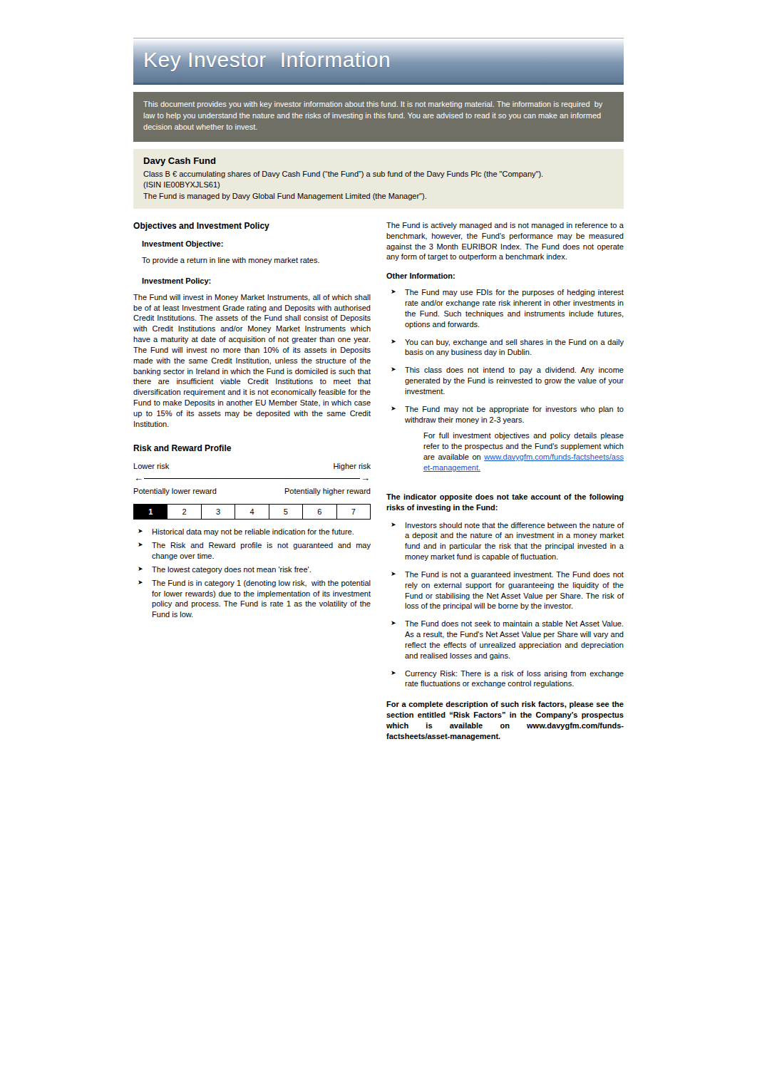Key Investor Information
This document provides you with key investor information about this fund. It is not marketing material. The information is required by law to help you understand the nature and the risks of investing in this fund. You are advised to read it so you can make an informed decision about whether to invest.
Davy Cash Fund
Class B € accumulating shares of Davy Cash Fund (“the Fund”) a sub fund of the Davy Funds Plc (the "Company").
(ISIN IE00BYXJLS61)
The Fund is managed by Davy Global Fund Management Limited (the Manager").
Objectives and Investment Policy
Investment Objective:
To provide a return in line with money market rates.
Investment Policy:
The Fund will invest in Money Market Instruments, all of which shall be of at least Investment Grade rating and Deposits with authorised Credit Institutions. The assets of the Fund shall consist of Deposits with Credit Institutions and/or Money Market Instruments which have a maturity at date of acquisition of not greater than one year. The Fund will invest no more than 10% of its assets in Deposits made with the same Credit Institution, unless the structure of the banking sector in Ireland in which the Fund is domiciled is such that there are insufficient viable Credit Institutions to meet that diversification requirement and it is not economically feasible for the Fund to make Deposits in another EU Member State, in which case up to 15% of its assets may be deposited with the same Credit Institution.
Risk and Reward Profile
Lower risk Higher risk
←
→
Potentially lower reward Potentially higher reward
| 1 | 2 | 3 | 4 | 5 | 6 | 7 |
Historical data may not be reliable indication for the future.
The Risk and Reward profile is not guaranteed and may change over time.
The lowest category does not mean 'risk free'.
The Fund is in category 1 (denoting low risk, with the potential for lower rewards) due to the implementation of its investment policy and process. The Fund is rate 1 as the volatility of the Fund is low.
The Fund is actively managed and is not managed in reference to a benchmark, however, the Fund's performance may be measured against the 3 Month EURIBOR Index. The Fund does not operate any form of target to outperform a benchmark index.
Other Information:
The Fund may use FDIs for the purposes of hedging interest rate and/or exchange rate risk inherent in other investments in the Fund. Such techniques and instruments include futures, options and forwards.
You can buy, exchange and sell shares in the Fund on a daily basis on any business day in Dublin.
This class does not intend to pay a dividend. Any income generated by the Fund is reinvested to grow the value of your investment.
The Fund may not be appropriate for investors who plan to withdraw their money in 2-3 years.
For full investment objectives and policy details please refer to the prospectus and the Fund's supplement which are available on www.davygfm.com/funds-factsheets/asset-management.
The indicator opposite does not take account of the following risks of investing in the Fund:
Investors should note that the difference between the nature of a deposit and the nature of an investment in a money market fund and in particular the risk that the principal invested in a money market fund is capable of fluctuation.
The Fund is not a guaranteed investment. The Fund does not rely on external support for guaranteeing the liquidity of the Fund or stabilising the Net Asset Value per Share. The risk of loss of the principal will be borne by the investor.
The Fund does not seek to maintain a stable Net Asset Value. As a result, the Fund's Net Asset Value per Share will vary and reflect the effects of unrealized appreciation and depreciation and realised losses and gains.
Currency Risk: There is a risk of loss arising from exchange rate fluctuations or exchange control regulations.
For a complete description of such risk factors, please see the section entitled “Risk Factors” in the Company’s prospectus which is available on www.davygfm.com/funds-factsheets/asset-management.